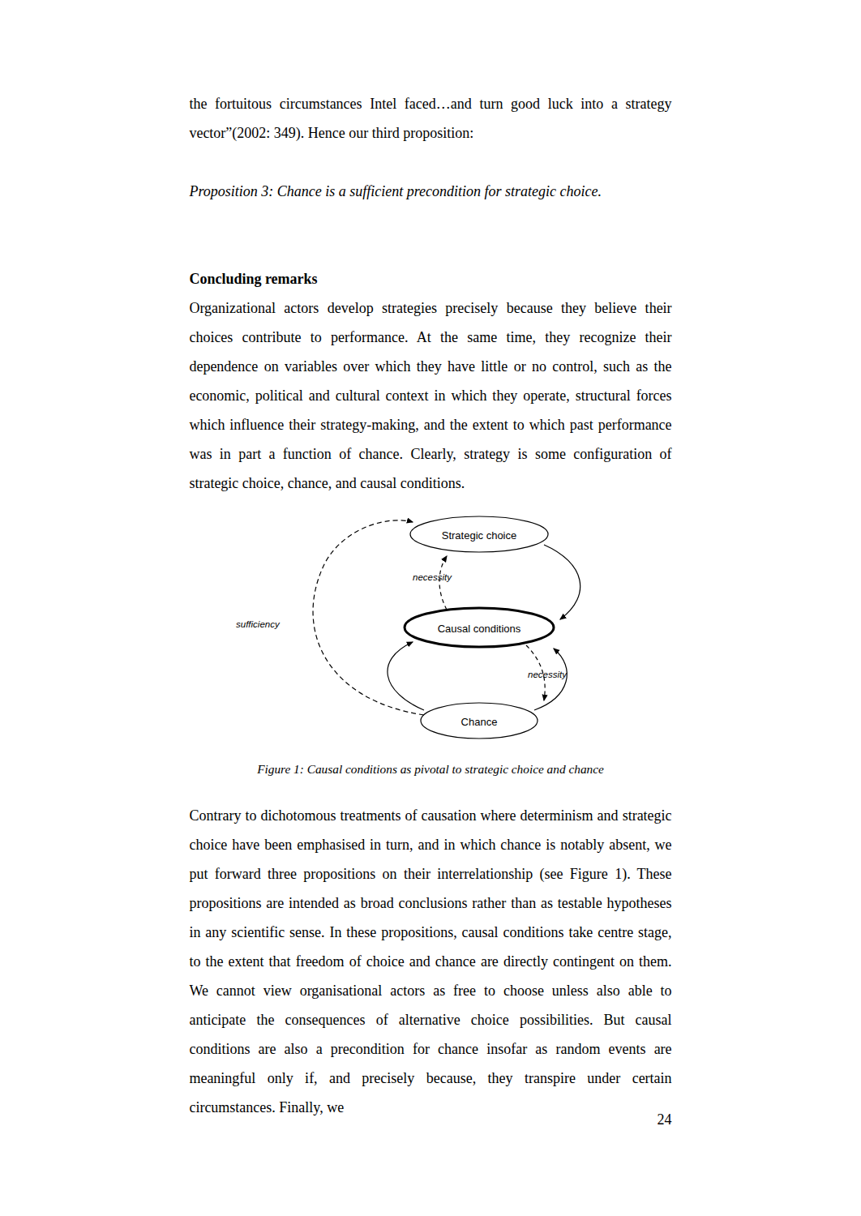the fortuitous circumstances Intel faced…and turn good luck into a strategy vector”(2002: 349). Hence our third proposition:
Proposition 3: Chance is a sufficient precondition for strategic choice.
Concluding remarks
Organizational actors develop strategies precisely because they believe their choices contribute to performance. At the same time, they recognize their dependence on variables over which they have little or no control, such as the economic, political and cultural context in which they operate, structural forces which influence their strategy‑making, and the extent to which past performance was in part a function of chance. Clearly, strategy is some configuration of strategic choice, chance, and causal conditions.
Strategic choice Causal conditions Chance necessity necessity sufficiency
Figure 1: Causal conditions as pivotal to strategic choice and chance
Contrary to dichotomous treatments of causation where determinism and strategic choice have been emphasised in turn, and in which chance is notably absent, we put forward three propositions on their interrelationship (see Figure 1). These propositions are intended as broad conclusions rather than as testable hypotheses in any scientific sense. In these propositions, causal conditions take centre stage, to the extent that freedom of choice and chance are directly contingent on them. We cannot view organisational actors as free to choose unless also able to anticipate the consequences of alternative choice possibilities. But causal conditions are also a precondition for chance insofar as random events are meaningful only if, and precisely because, they transpire under certain circumstances. Finally, we
24